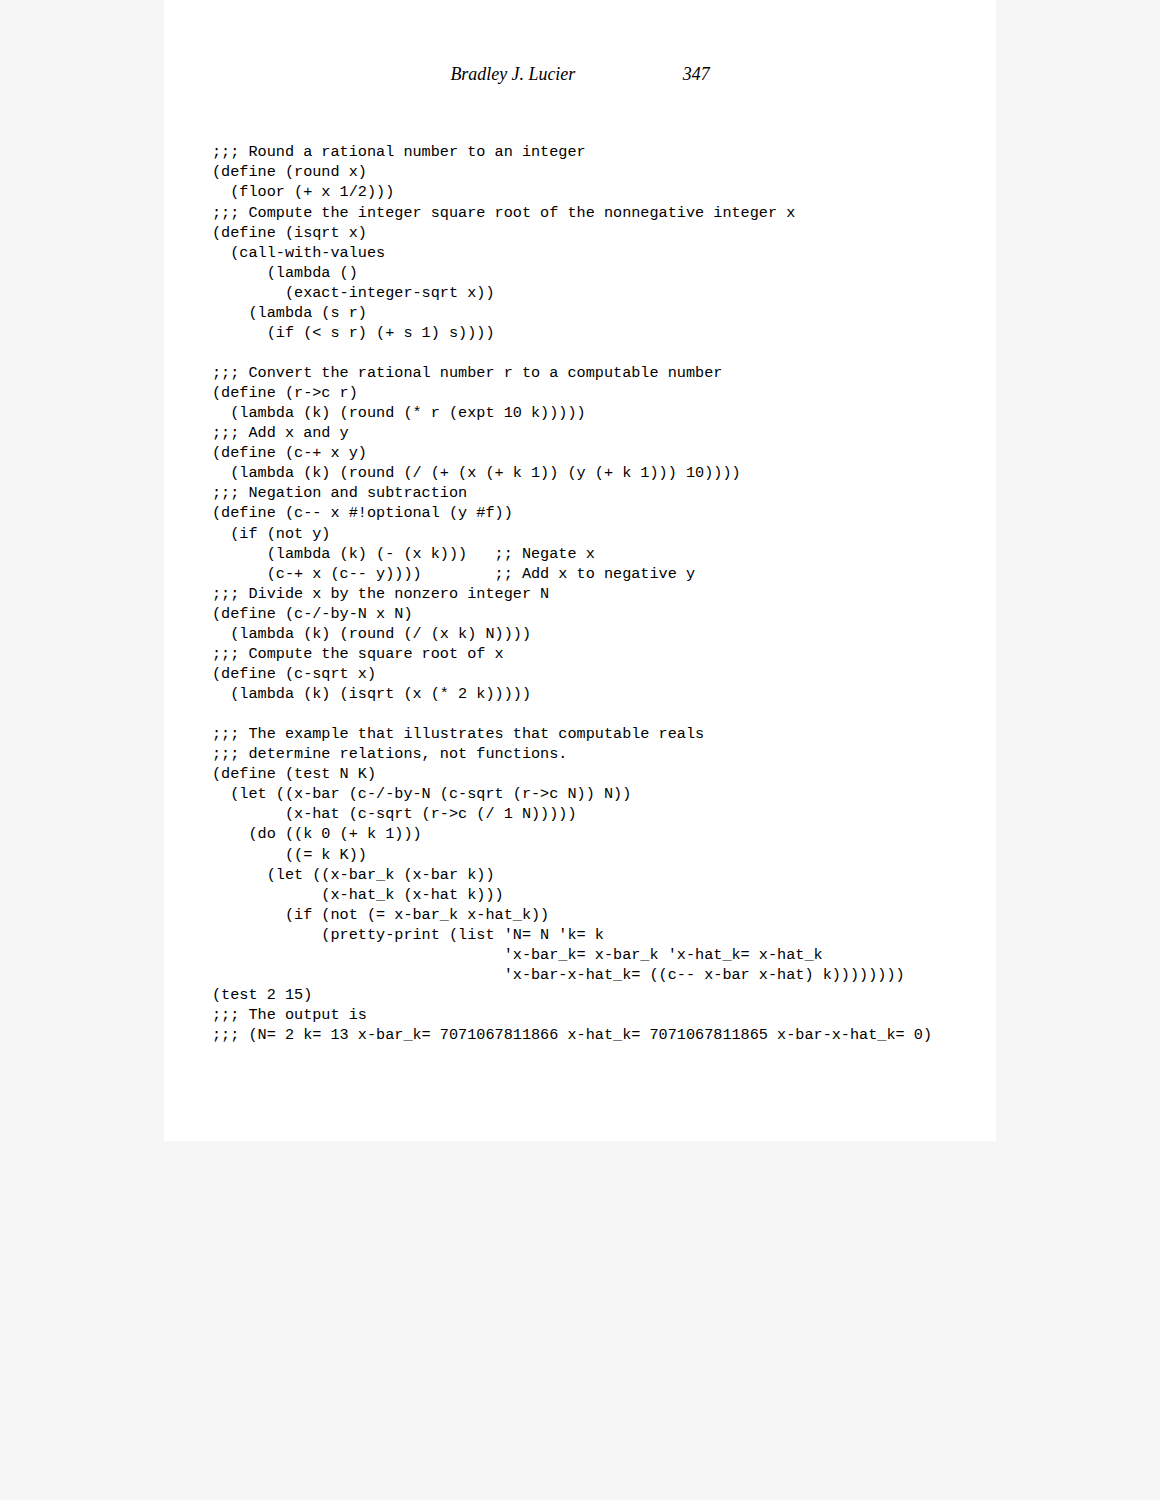Bradley J. Lucier 347
;;; Round a rational number to an integer
(define (round x)
  (floor (+ x 1/2)))
;;; Compute the integer square root of the nonnegative integer x
(define (isqrt x)
  (call-with-values
      (lambda ()
        (exact-integer-sqrt x))
    (lambda (s r)
      (if (< s r) (+ s 1) s))))

;;; Convert the rational number r to a computable number
(define (r->c r)
  (lambda (k) (round (* r (expt 10 k)))))
;;; Add x and y
(define (c-+ x y)
  (lambda (k) (round (/ (+ (x (+ k 1)) (y (+ k 1))) 10))))
;;; Negation and subtraction
(define (c-- x #!optional (y #f))
  (if (not y)
      (lambda (k) (- (x k)))   ;; Negate x
      (c-+ x (c-- y))))        ;; Add x to negative y
;;; Divide x by the nonzero integer N
(define (c-/-by-N x N)
  (lambda (k) (round (/ (x k) N))))
;;; Compute the square root of x
(define (c-sqrt x)
  (lambda (k) (isqrt (x (* 2 k)))))

;;; The example that illustrates that computable reals
;;; determine relations, not functions.
(define (test N K)
  (let ((x-bar (c-/-by-N (c-sqrt (r->c N)) N))
        (x-hat (c-sqrt (r->c (/ 1 N)))))
    (do ((k 0 (+ k 1)))
        ((= k K))
      (let ((x-bar_k (x-bar k))
            (x-hat_k (x-hat k)))
        (if (not (= x-bar_k x-hat_k))
            (pretty-print (list 'N= N 'k= k
                                'x-bar_k= x-bar_k 'x-hat_k= x-hat_k
                                'x-bar-x-hat_k= ((c-- x-bar x-hat) k))))))))
(test 2 15)
;;; The output is
;;; (N= 2 k= 13 x-bar_k= 7071067811866 x-hat_k= 7071067811865 x-bar-x-hat_k= 0)